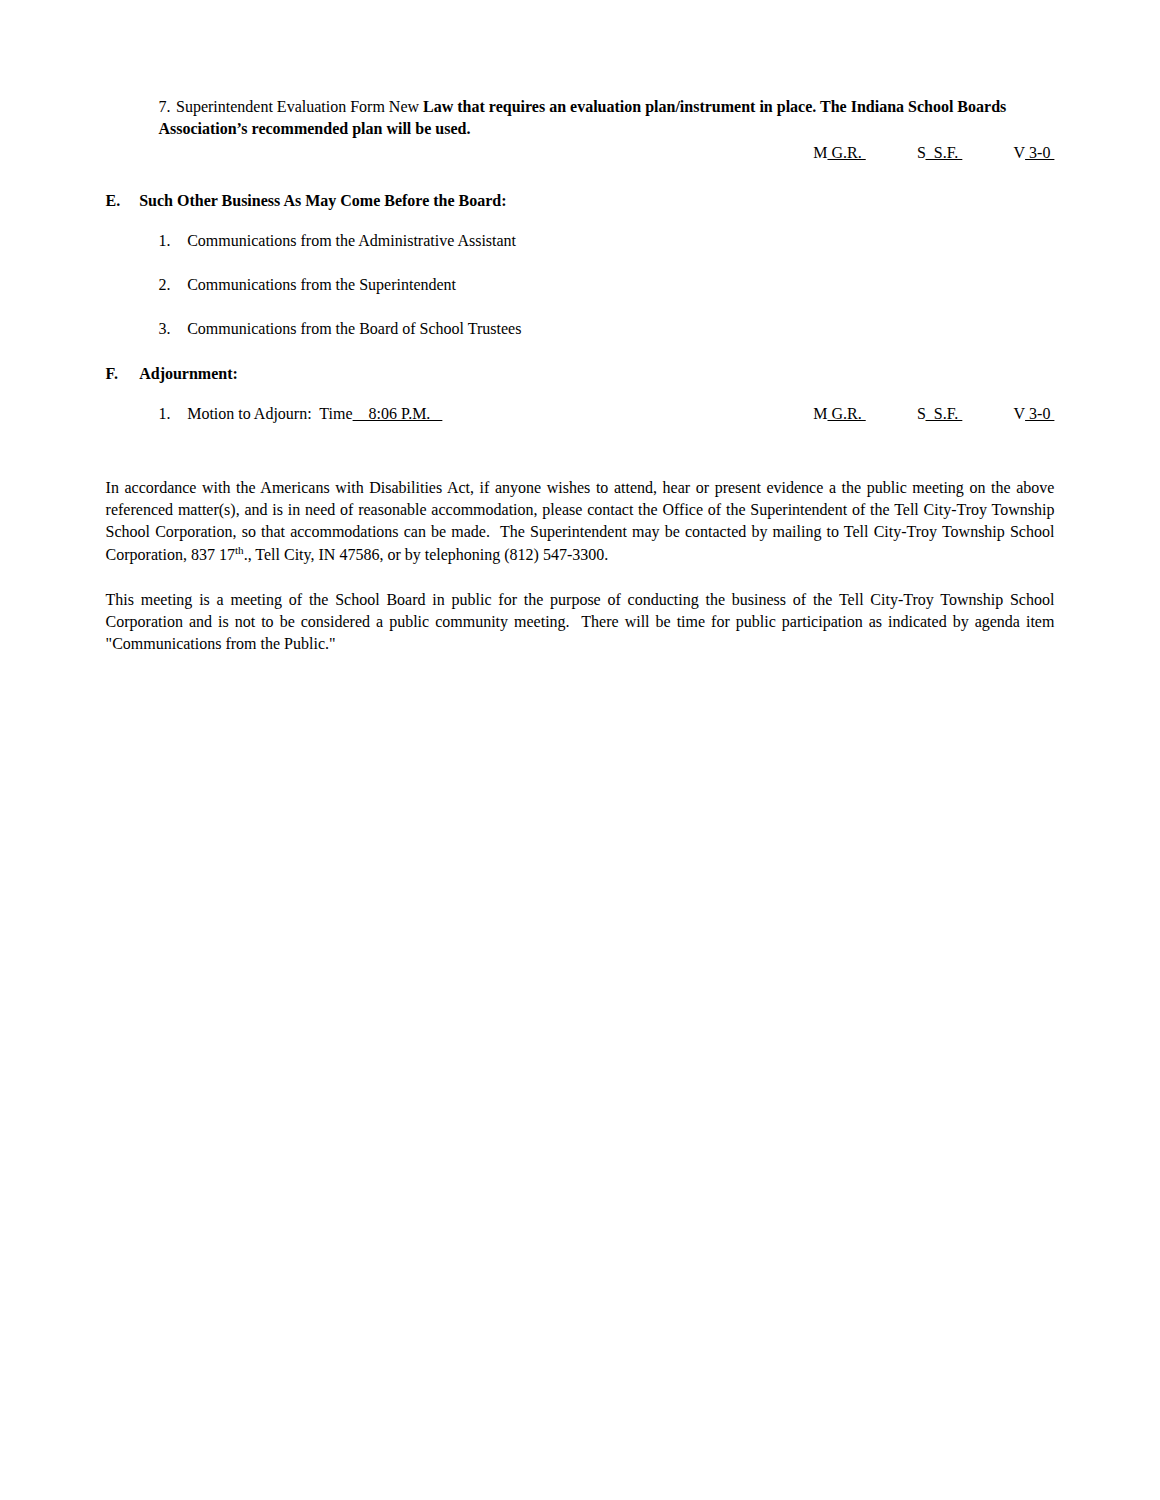7. Superintendent Evaluation Form New Law that requires an evaluation plan/instrument in place. The Indiana School Boards Association’s recommended plan will be used.
M G.R. S_S.F. V 3-0
E. Such Other Business As May Come Before the Board:
1. Communications from the Administrative Assistant
2. Communications from the Superintendent
3. Communications from the Board of School Trustees
F. Adjournment:
1. Motion to Adjourn: Time 8:06 P.M. M G.R. S_S.F. V 3-0
In accordance with the Americans with Disabilities Act, if anyone wishes to attend, hear or present evidence a the public meeting on the above referenced matter(s), and is in need of reasonable accommodation, please contact the Office of the Superintendent of the Tell City-Troy Township School Corporation, so that accommodations can be made. The Superintendent may be contacted by mailing to Tell City-Troy Township School Corporation, 837 17th., Tell City, IN 47586, or by telephoning (812) 547-3300.
This meeting is a meeting of the School Board in public for the purpose of conducting the business of the Tell City-Troy Township School Corporation and is not to be considered a public community meeting. There will be time for public participation as indicated by agenda item "Communications from the Public."